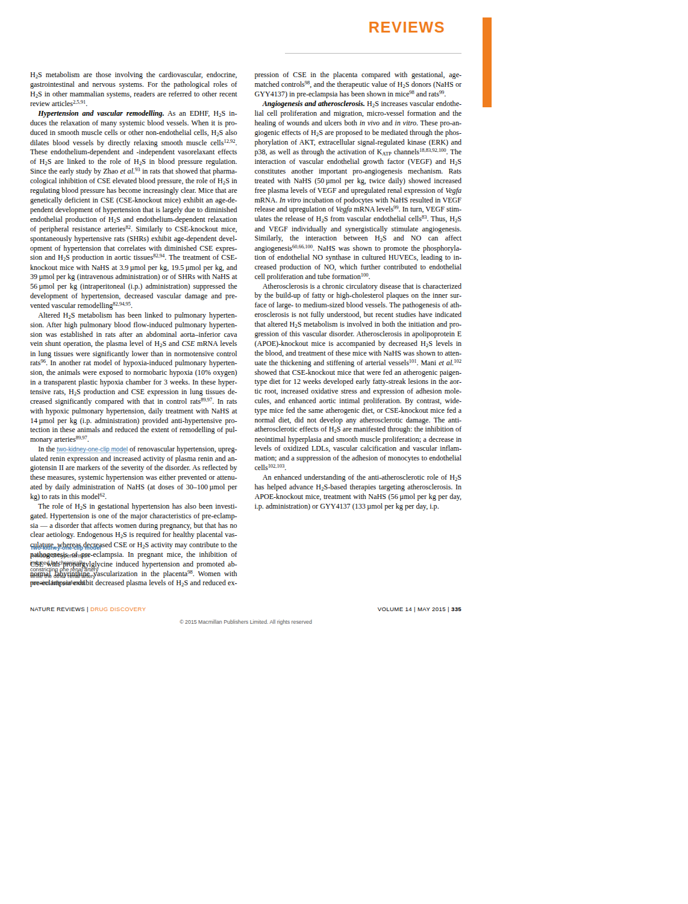Reviews
H2S metabolism are those involving the cardiovascular, endocrine, gastrointestinal and nervous systems. For the pathological roles of H2S in other mammalian systems, readers are referred to other recent review articles2,5,91.
Hypertension and vascular remodelling. As an EDHF, H2S induces the relaxation of many systemic blood vessels. When it is produced in smooth muscle cells or other non-endothelial cells, H2S also dilates blood vessels by directly relaxing smooth muscle cells12,92. These endothelium-dependent and -independent vasorelaxant effects of H2S are linked to the role of H2S in blood pressure regulation. Since the early study by Zhao et al.93 in rats that showed that pharmacological inhibition of CSE elevated blood pressure, the role of H2S in regulating blood pressure has become increasingly clear. Mice that are genetically deficient in CSE (CSE-knockout mice) exhibit an age-dependent development of hypertension that is largely due to diminished endothelial production of H2S and endothelium-dependent relaxation of peripheral resistance arteries82. Similarly to CSE-knockout mice, spontaneously hypertensive rats (SHRs) exhibit age-dependent development of hypertension that correlates with diminished CSE expression and H2S production in aortic tissues82,94. The treatment of CSE-knockout mice with NaHS at 3.9 µmol per kg, 19.5 µmol per kg, and 39 µmol per kg (intravenous administration) or of SHRs with NaHS at 56 µmol per kg (intraperitoneal (i.p.) administration) suppressed the development of hypertension, decreased vascular damage and prevented vascular remodelling82,94,95.
Altered H2S metabolism has been linked to pulmonary hypertension. After high pulmonary blood flow-induced pulmonary hypertension was established in rats after an abdominal aorta–inferior cava vein shunt operation, the plasma level of H2S and CSE mRNA levels in lung tissues were significantly lower than in normotensive control rats96. In another rat model of hypoxia-induced pulmonary hypertension, the animals were exposed to normobaric hypoxia (10% oxygen) in a transparent plastic hypoxia chamber for 3 weeks. In these hypertensive rats, H2S production and CSE expression in lung tissues decreased significantly compared with that in control rats89,97. In rats with hypoxic pulmonary hypertension, daily treatment with NaHS at 14 µmol per kg (i.p. administration) provided anti-hypertensive protection in these animals and reduced the extent of remodelling of pulmonary arteries89,97.
In the two-kidney-one-clip model of renovascular hypertension, upregulated renin expression and increased activity of plasma renin and angiotensin II are markers of the severity of the disorder. As reflected by these measures, systemic hypertension was either prevented or attenuated by daily administration of NaHS (at doses of 30–100 µmol per kg) to rats in this model62.
The role of H2S in gestational hypertension has also been investigated. Hypertension is one of the major characteristics of pre-eclampsia — a disorder that affects women during pregnancy, but that has no clear aetiology. Endogenous H2S is required for healthy placental vasculature, whereas decreased CSE or H2S activity may contribute to the pathogenesis of pre-eclampsia. In pregnant mice, the inhibition of CSE with propargylglycine induced hypertension and promoted abnormal labyrinthine vascularization in the placenta98. Women with pre-eclampsia exhibit decreased plasma levels of H2S and reduced expression of CSE in the placenta compared with gestational, age-matched controls98, and the therapeutic value of H2S donors (NaHS or GYY4137) in pre-eclampsia has been shown in mice98 and rats99.
Angiogenesis and atherosclerosis. H2S increases vascular endothelial cell proliferation and migration, micro-vessel formation and the healing of wounds and ulcers both in vivo and in vitro. These pro-angiogenic effects of H2S are proposed to be mediated through the phosphorylation of AKT, extracellular signal-regulated kinase (ERK) and p38, as well as through the activation of KATP channels18,83,92,100. The interaction of vascular endothelial growth factor (VEGF) and H2S constitutes another important pro-angiogenesis mechanism. Rats treated with NaHS (50 µmol per kg, twice daily) showed increased free plasma levels of VEGF and upregulated renal expression of Vegfa mRNA. In vitro incubation of podocytes with NaHS resulted in VEGF release and upregulation of Vegfa mRNA levels99. In turn, VEGF stimulates the release of H2S from vascular endothelial cells83. Thus, H2S and VEGF individually and synergistically stimulate angiogenesis. Similarly, the interaction between H2S and NO can affect angiogenesis60,66,100. NaHS was shown to promote the phosphorylation of endothelial NO synthase in cultured HUVECs, leading to increased production of NO, which further contributed to endothelial cell proliferation and tube formation100.
Atherosclerosis is a chronic circulatory disease that is characterized by the build-up of fatty or high-cholesterol plaques on the inner surface of large- to medium-sized blood vessels. The pathogenesis of atherosclerosis is not fully understood, but recent studies have indicated that altered H2S metabolism is involved in both the initiation and progression of this vascular disorder. Atherosclerosis in apolipoprotein E (APOE)-knockout mice is accompanied by decreased H2S levels in the blood, and treatment of these mice with NaHS was shown to attenuate the thickening and stiffening of arterial vessels101. Mani et al.102 showed that CSE-knockout mice that were fed an atherogenic paigen-type diet for 12 weeks developed early fatty-streak lesions in the aortic root, increased oxidative stress and expression of adhesion molecules, and enhanced aortic intimal proliferation. By contrast, wide-type mice fed the same atherogenic diet, or CSE-knockout mice fed a normal diet, did not develop any atherosclerotic damage. The anti-atherosclerotic effects of H2S are manifested through: the inhibition of neointimal hyperplasia and smooth muscle proliferation; a decrease in levels of oxidized LDLs, vascular calcification and vascular inflammation; and a suppression of the adhesion of monocytes to endothelial cells102,103.
An enhanced understanding of the anti-atherosclerotic role of H2S has helped advance H2S-based therapies targeting atherosclerosis. In APOE-knockout mice, treatment with NaHS (56 µmol per kg per day, i.p. administration) or GYY4137 (133 µmol per kg per day, i.p.
Two-kidney-one-clip model A model of hypertension induced by chronically constricting one renal artery while the other renal artery remains fully perfused.
Nature Reviews | Drug Discovery
Volume 14 | May 2015 | 335
© 2015 Macmillan Publishers Limited. All rights reserved